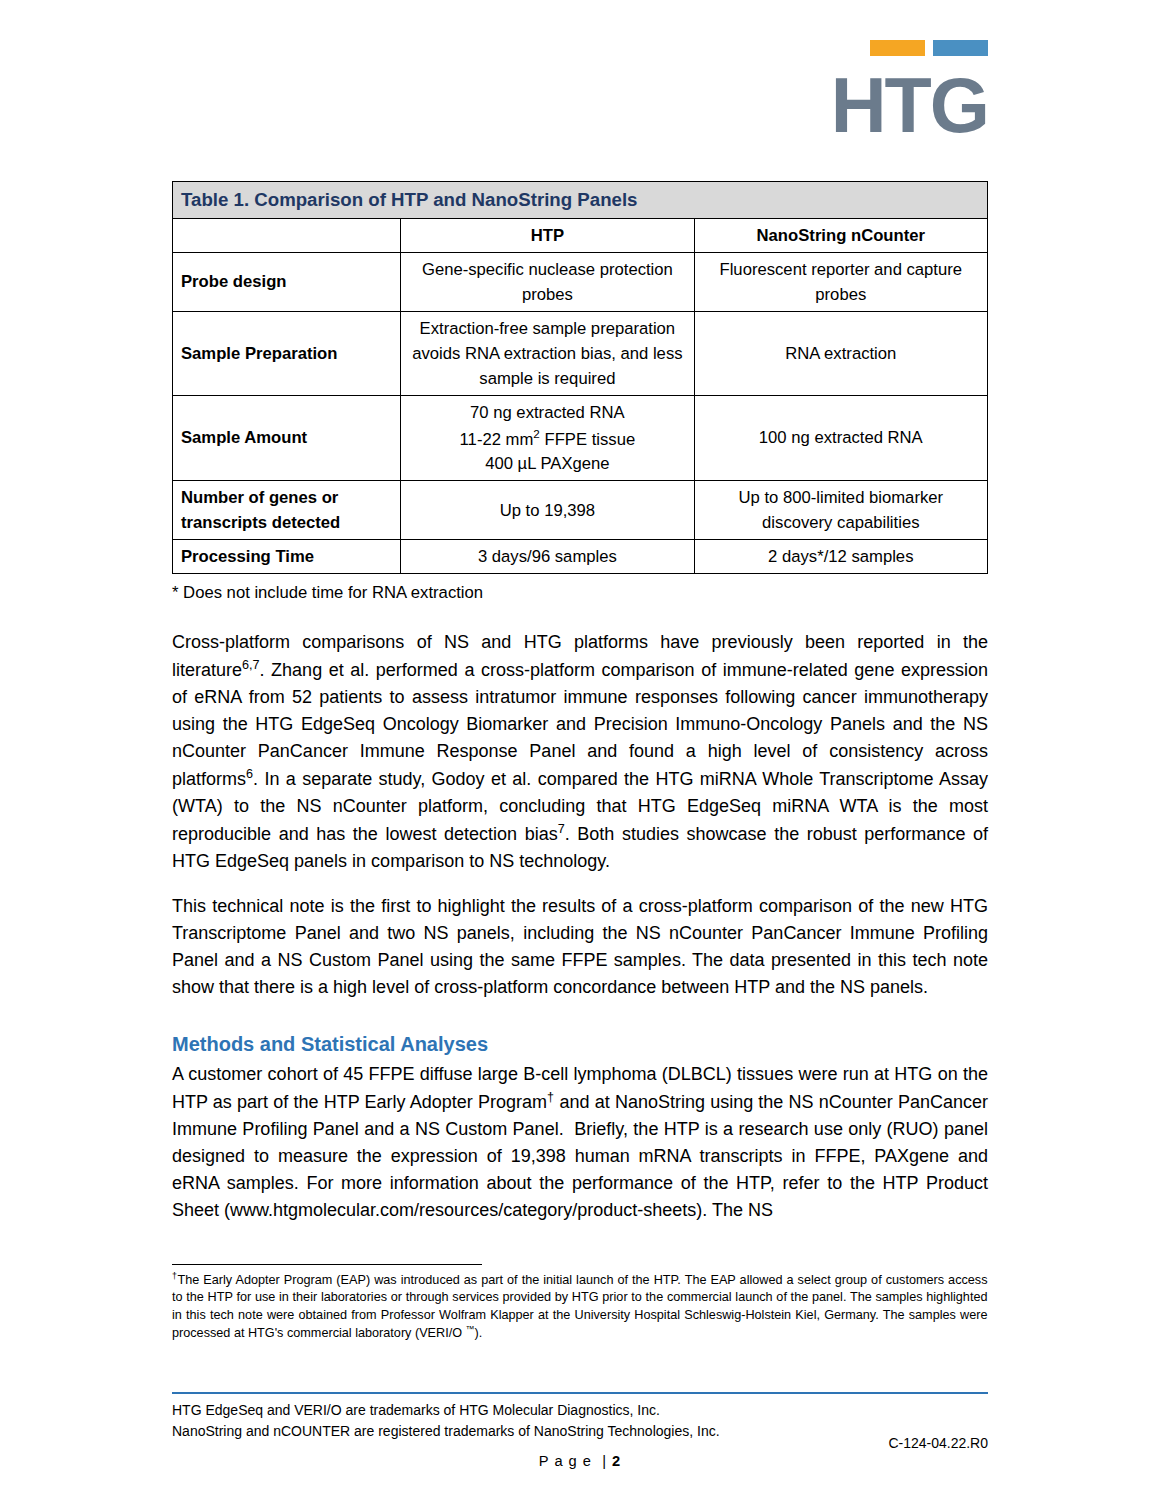HTG
Table 1. Comparison of HTP and NanoString Panels
| | HTP | NanoString nCounter |
| Probe design | Gene-specific nuclease protection probes | Fluorescent reporter and capture probes |
| Sample Preparation | Extraction-free sample preparation avoids RNA extraction bias, and less sample is required | RNA extraction |
| Sample Amount | 70 ng extracted RNA 11-22 mm 2 FFPE tissue 400 µL PAXgene | 100 ng extracted RNA |
| Number of genes or transcripts detected | Up to 19,398 | Up to 800-limited biomarker discovery capabilities |
| Processing Time | 3 days/96 samples | 2 days*/12 samples |
* Does not include time for RNA extraction
Cross-platform comparisons of NS and HTG platforms have previously been reported in the literature6,7. Zhang et al. performed a cross-platform comparison of immune-related gene expression of eRNA from 52 patients to assess intratumor immune responses following cancer immunotherapy using the HTG EdgeSeq Oncology Biomarker and Precision Immuno-Oncology Panels and the NS nCounter PanCancer Immune Response Panel and found a high level of consistency across platforms6. In a separate study, Godoy et al. compared the HTG miRNA Whole Transcriptome Assay (WTA) to the NS nCounter platform, concluding that HTG EdgeSeq miRNA WTA is the most reproducible and has the lowest detection bias7. Both studies showcase the robust performance of HTG EdgeSeq panels in comparison to NS technology.
This technical note is the first to highlight the results of a cross-platform comparison of the new HTG Transcriptome Panel and two NS panels, including the NS nCounter PanCancer Immune Profiling Panel and a NS Custom Panel using the same FFPE samples. The data presented in this tech note show that there is a high level of cross-platform concordance between HTP and the NS panels.
Methods and Statistical Analyses
A customer cohort of 45 FFPE diffuse large B-cell lymphoma (DLBCL) tissues were run at HTG on the HTP as part of the HTP Early Adopter Program† and at NanoString using the NS nCounter PanCancer Immune Profiling Panel and a NS Custom Panel. Briefly, the HTP is a research use only (RUO) panel designed to measure the expression of 19,398 human mRNA transcripts in FFPE, PAXgene and eRNA samples. For more information about the performance of the HTP, refer to the HTP Product Sheet (www.htgmolecular.com/resources/category/product-sheets). The NS
†The Early Adopter Program (EAP) was introduced as part of the initial launch of the HTP. The EAP allowed a select group of customers access to the HTP for use in their laboratories or through services provided by HTG prior to the commercial launch of the panel. The samples highlighted in this tech note were obtained from Professor Wolfram Klapper at the University Hospital Schleswig-Holstein Kiel, Germany. The samples were processed at HTG's commercial laboratory (VERI/O ™).
HTG EdgeSeq and VERI/O are trademarks of HTG Molecular Diagnostics, Inc.
NanoString and nCOUNTER are registered trademarks of NanoString Technologies, Inc.
C-124-04.22.R0
P a g e | 2